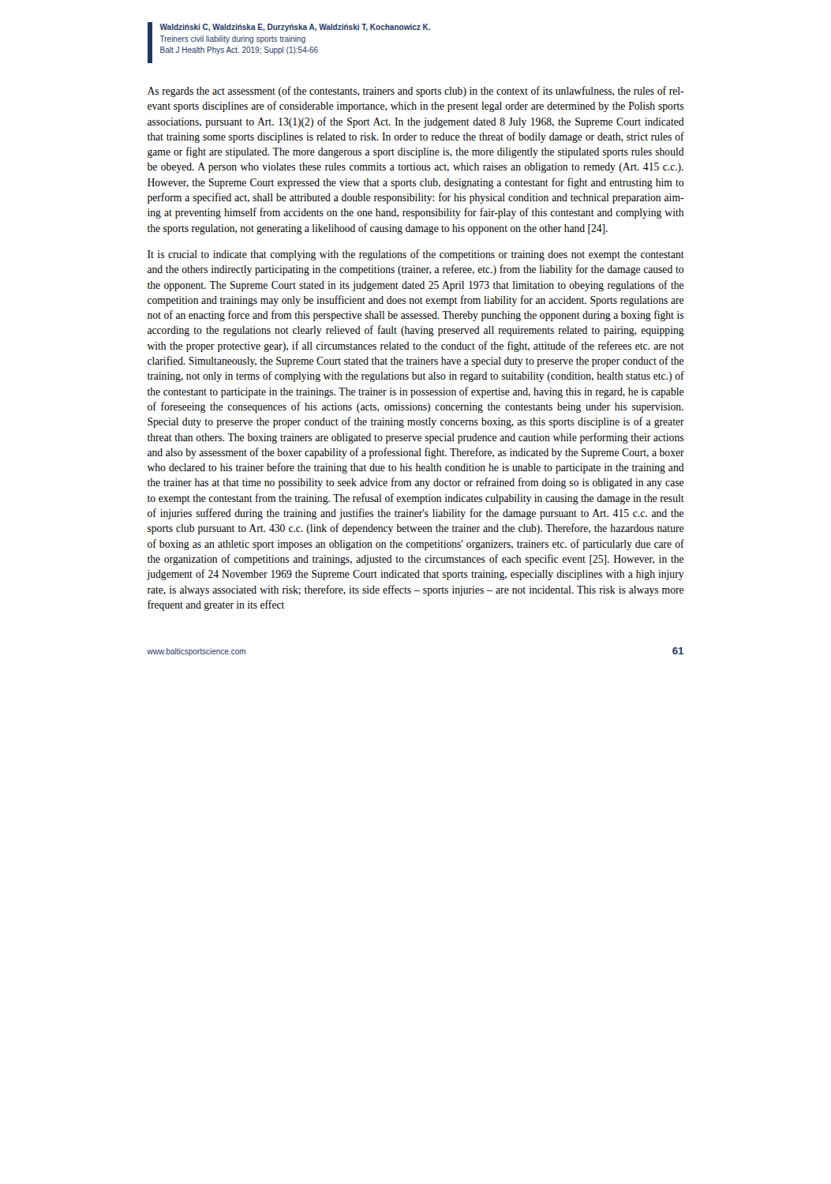Waldziński C, Waldzińska E, Durzyńska A, Waldziński T, Kochanowicz K.
Treiners civil liability during sports training
Balt J Health Phys Act. 2019; Suppl (1):54-66
As regards the act assessment (of the contestants, trainers and sports club) in the context of its unlawfulness, the rules of relevant sports disciplines are of considerable importance, which in the present legal order are determined by the Polish sports associations, pursuant to Art. 13(1)(2) of the Sport Act. In the judgement dated 8 July 1968, the Supreme Court indicated that training some sports disciplines is related to risk. In order to reduce the threat of bodily damage or death, strict rules of game or fight are stipulated. The more dangerous a sport discipline is, the more diligently the stipulated sports rules should be obeyed. A person who violates these rules commits a tortious act, which raises an obligation to remedy (Art. 415 c.c.). However, the Supreme Court expressed the view that a sports club, designating a contestant for fight and entrusting him to perform a specified act, shall be attributed a double responsibility: for his physical condition and technical preparation aiming at preventing himself from accidents on the one hand, responsibility for fair-play of this contestant and complying with the sports regulation, not generating a likelihood of causing damage to his opponent on the other hand [24].
It is crucial to indicate that complying with the regulations of the competitions or training does not exempt the contestant and the others indirectly participating in the competitions (trainer, a referee, etc.) from the liability for the damage caused to the opponent. The Supreme Court stated in its judgement dated 25 April 1973 that limitation to obeying regulations of the competition and trainings may only be insufficient and does not exempt from liability for an accident. Sports regulations are not of an enacting force and from this perspective shall be assessed. Thereby punching the opponent during a boxing fight is according to the regulations not clearly relieved of fault (having preserved all requirements related to pairing, equipping with the proper protective gear), if all circumstances related to the conduct of the fight, attitude of the referees etc. are not clarified. Simultaneously, the Supreme Court stated that the trainers have a special duty to preserve the proper conduct of the training, not only in terms of complying with the regulations but also in regard to suitability (condition, health status etc.) of the contestant to participate in the trainings. The trainer is in possession of expertise and, having this in regard, he is capable of foreseeing the consequences of his actions (acts, omissions) concerning the contestants being under his supervision. Special duty to preserve the proper conduct of the training mostly concerns boxing, as this sports discipline is of a greater threat than others. The boxing trainers are obligated to preserve special prudence and caution while performing their actions and also by assessment of the boxer capability of a professional fight. Therefore, as indicated by the Supreme Court, a boxer who declared to his trainer before the training that due to his health condition he is unable to participate in the training and the trainer has at that time no possibility to seek advice from any doctor or refrained from doing so is obligated in any case to exempt the contestant from the training. The refusal of exemption indicates culpability in causing the damage in the result of injuries suffered during the training and justifies the trainer's liability for the damage pursuant to Art. 415 c.c. and the sports club pursuant to Art. 430 c.c. (link of dependency between the trainer and the club). Therefore, the hazardous nature of boxing as an athletic sport imposes an obligation on the competitions' organizers, trainers etc. of particularly due care of the organization of competitions and trainings, adjusted to the circumstances of each specific event [25]. However, in the judgement of 24 November 1969 the Supreme Court indicated that sports training, especially disciplines with a high injury rate, is always associated with risk; therefore, its side effects – sports injuries – are not incidental. This risk is always more frequent and greater in its effect
www.balticsportscience.com 61